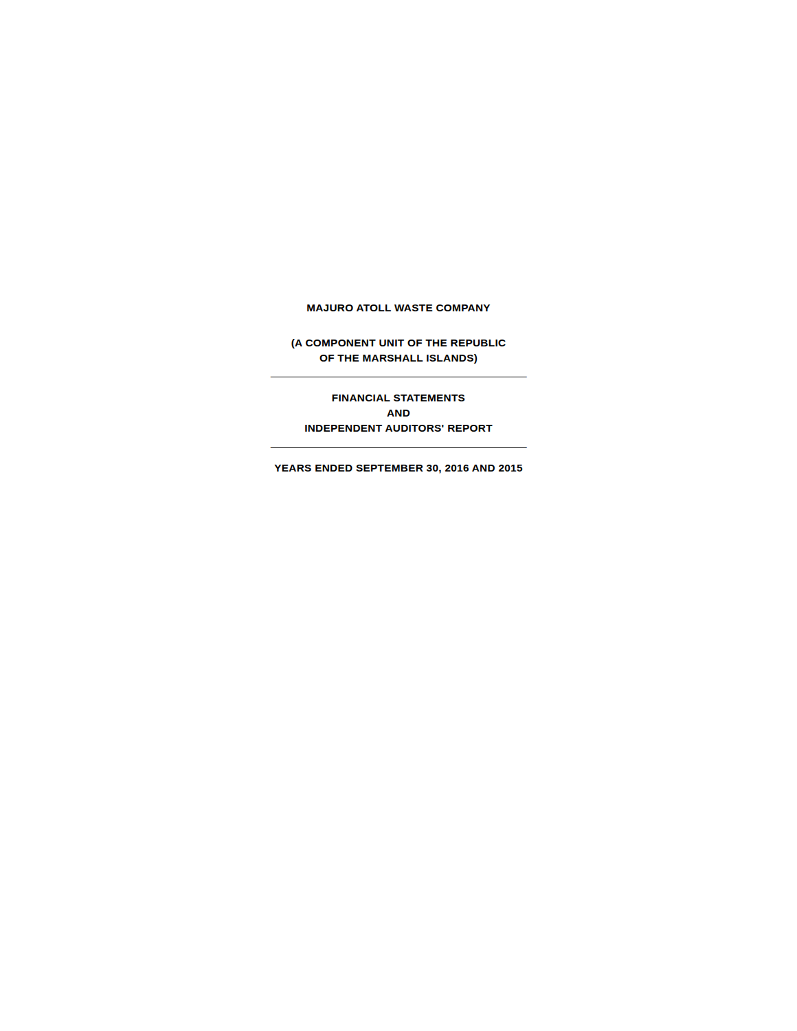MAJURO ATOLL WASTE COMPANY
(A COMPONENT UNIT OF THE REPUBLIC
OF THE MARSHALL ISLANDS)
_______________________________________________
FINANCIAL STATEMENTS
AND
INDEPENDENT AUDITORS' REPORT
_______________________________________________
YEARS ENDED SEPTEMBER 30, 2016 AND 2015